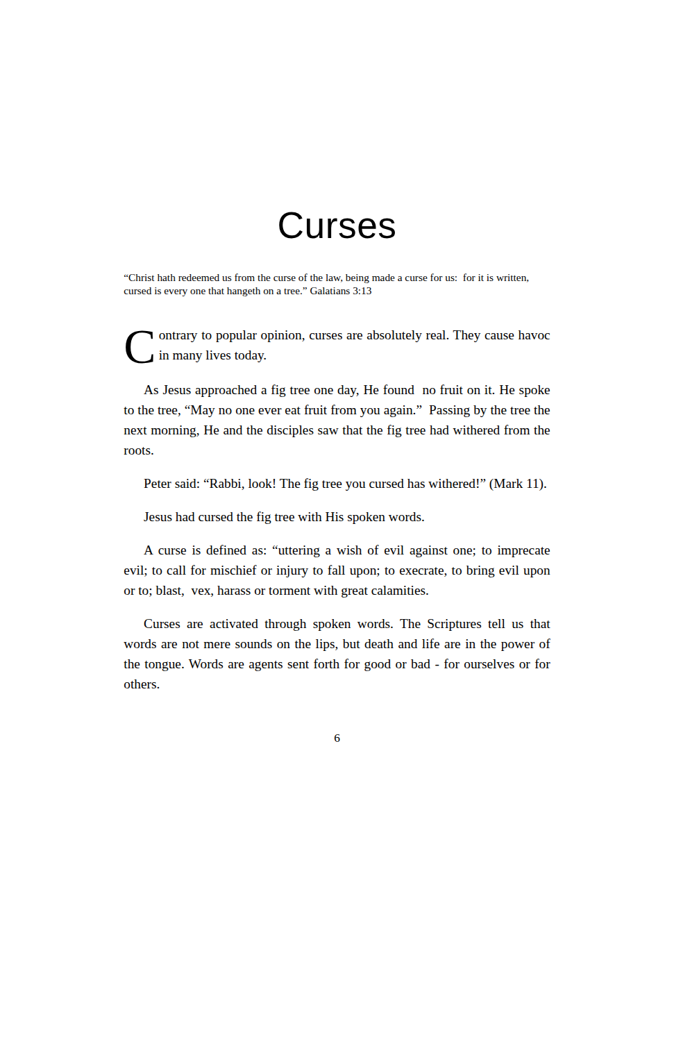Curses
“Christ hath redeemed us from the curse of the law, being made a curse for us: for it is written, cursed is every one that hangeth on a tree.” Galatians 3:13
Contrary to popular opinion, curses are absolutely real. They cause havoc in many lives today.
As Jesus approached a fig tree one day, He found no fruit on it. He spoke to the tree, “May no one ever eat fruit from you again.” Passing by the tree the next morning, He and the disciples saw that the fig tree had withered from the roots.
Peter said: “Rabbi, look! The fig tree you cursed has withered!” (Mark 11).
Jesus had cursed the fig tree with His spoken words.
A curse is defined as: “uttering a wish of evil against one; to imprecate evil; to call for mischief or injury to fall upon; to execrate, to bring evil upon or to; blast, vex, harass or torment with great calamities.
Curses are activated through spoken words. The Scriptures tell us that words are not mere sounds on the lips, but death and life are in the power of the tongue. Words are agents sent forth for good or bad - for ourselves or for others.
6